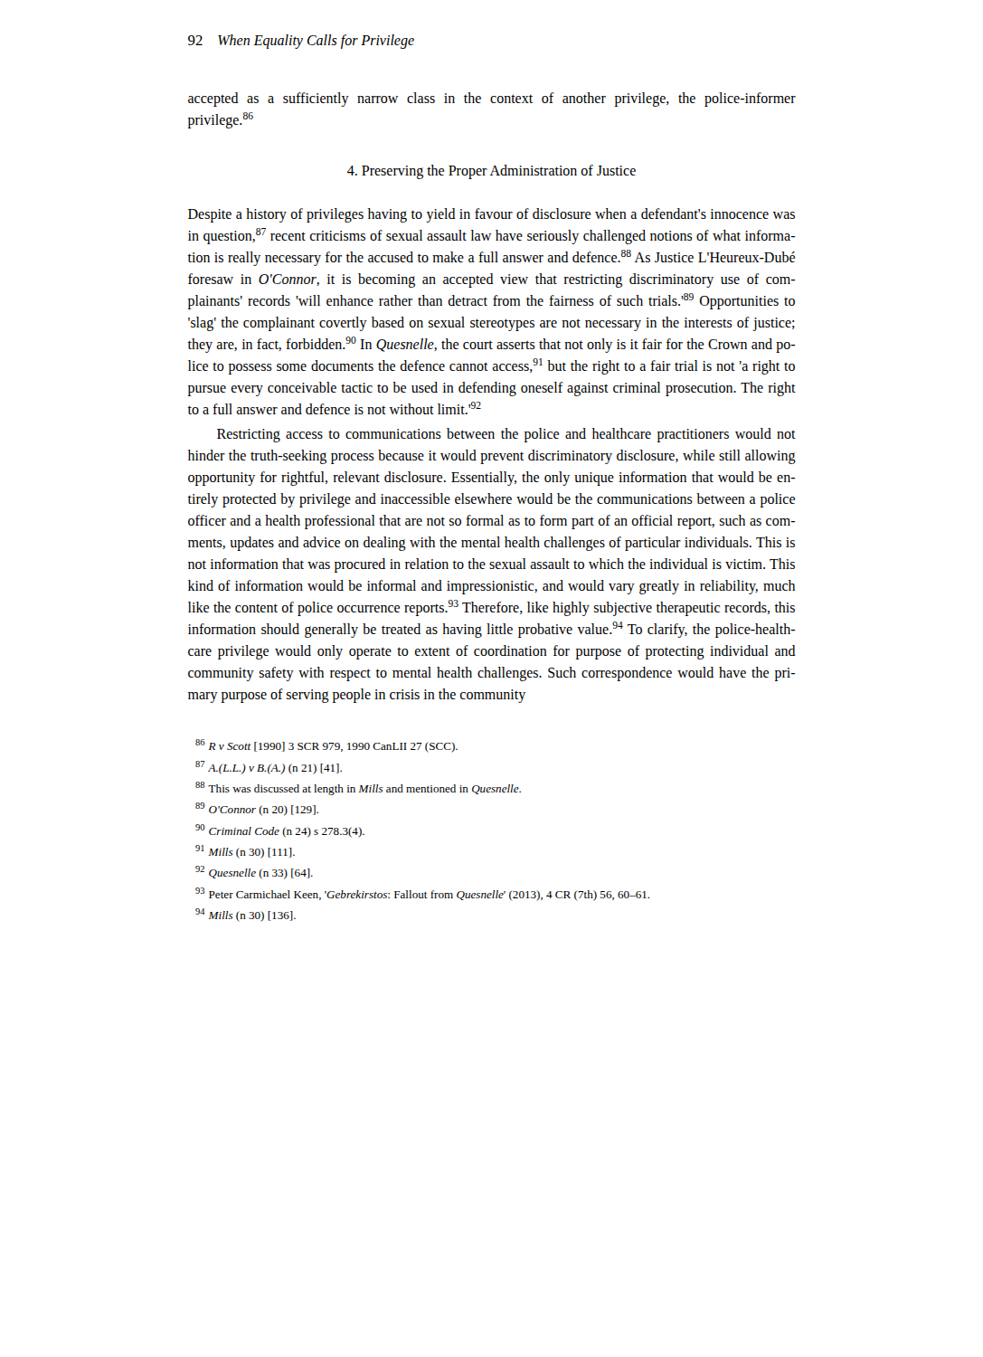92 When Equality Calls for Privilege
accepted as a sufficiently narrow class in the context of another privilege, the police-informer privilege.86
4. Preserving the Proper Administration of Justice
Despite a history of privileges having to yield in favour of disclosure when a defendant's innocence was in question,87 recent criticisms of sexual assault law have seriously challenged notions of what information is really necessary for the accused to make a full answer and defence.88 As Justice L'Heureux-Dubé foresaw in O'Connor, it is becoming an accepted view that restricting discriminatory use of complainants' records 'will enhance rather than detract from the fairness of such trials.'89 Opportunities to 'slag' the complainant covertly based on sexual stereotypes are not necessary in the interests of justice; they are, in fact, forbidden.90 In Quesnelle, the court asserts that not only is it fair for the Crown and police to possess some documents the defence cannot access,91 but the right to a fair trial is not 'a right to pursue every conceivable tactic to be used in defending oneself against criminal prosecution. The right to a full answer and defence is not without limit.'92
Restricting access to communications between the police and healthcare practitioners would not hinder the truth-seeking process because it would prevent discriminatory disclosure, while still allowing opportunity for rightful, relevant disclosure. Essentially, the only unique information that would be entirely protected by privilege and inaccessible elsewhere would be the communications between a police officer and a health professional that are not so formal as to form part of an official report, such as comments, updates and advice on dealing with the mental health challenges of particular individuals. This is not information that was procured in relation to the sexual assault to which the individual is victim. This kind of information would be informal and impressionistic, and would vary greatly in reliability, much like the content of police occurrence reports.93 Therefore, like highly subjective therapeutic records, this information should generally be treated as having little probative value.94 To clarify, the police-healthcare privilege would only operate to extent of coordination for purpose of protecting individual and community safety with respect to mental health challenges. Such correspondence would have the primary purpose of serving people in crisis in the community
86 R v Scott [1990] 3 SCR 979, 1990 CanLII 27 (SCC).
87 A.(L.L.) v B.(A.) (n 21) [41].
88 This was discussed at length in Mills and mentioned in Quesnelle.
89 O'Connor (n 20) [129].
90 Criminal Code (n 24) s 278.3(4).
91 Mills (n 30) [111].
92 Quesnelle (n 33) [64].
93 Peter Carmichael Keen, 'Gebrekirstos: Fallout from Quesnelle' (2013), 4 CR (7th) 56, 60–61.
94 Mills (n 30) [136].